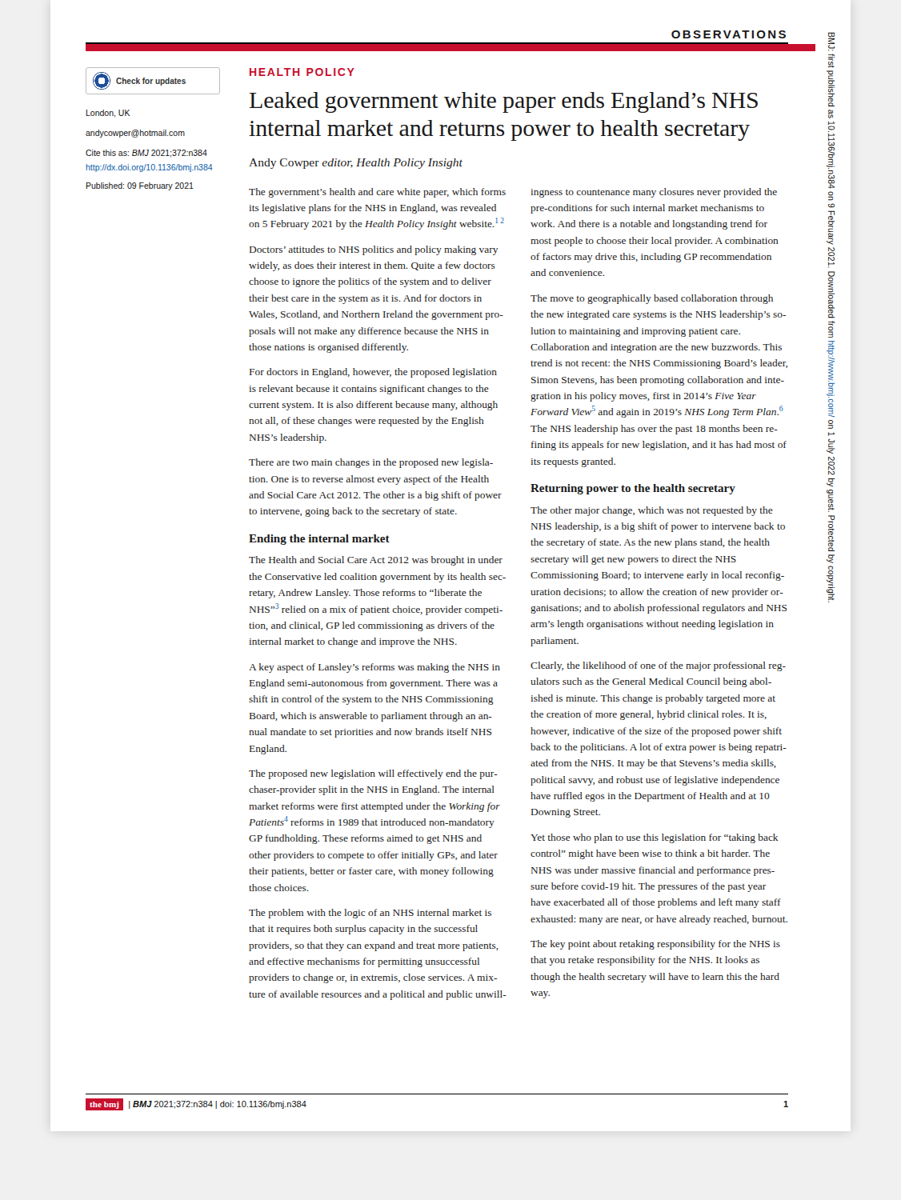BMJ: first published as 10.1136/bmj.n384 on 9 February 2021. Downloaded from http://www.bmj.com/ on 1 July 2022 by guest. Protected by copyright.
Observations
Check for updates
London, UK
andycowper@hotmail.com
Cite this as: BMJ 2021;372:n384
http://dx.doi.org/10.1136/bmj.n384
Published: 09 February 2021
Health policy
Leaked government white paper ends England’s NHS internal market and returns power to health secretary
Andy Cowper editor, Health Policy Insight
The government’s health and care white paper, which forms its legislative plans for the NHS in England, was revealed on 5 February 2021 by the Health Policy Insight website.1 2
Doctors’ attitudes to NHS politics and policy making vary widely, as does their interest in them. Quite a few doctors choose to ignore the politics of the system and to deliver their best care in the system as it is. And for doctors in Wales, Scotland, and Northern Ireland the government proposals will not make any difference because the NHS in those nations is organised differently.
For doctors in England, however, the proposed legislation is relevant because it contains significant changes to the current system. It is also different because many, although not all, of these changes were requested by the English NHS’s leadership.
There are two main changes in the proposed new legislation. One is to reverse almost every aspect of the Health and Social Care Act 2012. The other is a big shift of power to intervene, going back to the secretary of state.
Ending the internal market
The Health and Social Care Act 2012 was brought in under the Conservative led coalition government by its health secretary, Andrew Lansley. Those reforms to “liberate the NHS”3 relied on a mix of patient choice, provider competition, and clinical, GP led commissioning as drivers of the internal market to change and improve the NHS.
A key aspect of Lansley’s reforms was making the NHS in England semi-autonomous from government. There was a shift in control of the system to the NHS Commissioning Board, which is answerable to parliament through an annual mandate to set priorities and now brands itself NHS England.
The proposed new legislation will effectively end the purchaser-provider split in the NHS in England. The internal market reforms were first attempted under the Working for Patients4 reforms in 1989 that introduced non-mandatory GP fundholding. These reforms aimed to get NHS and other providers to compete to offer initially GPs, and later their patients, better or faster care, with money following those choices.
The problem with the logic of an NHS internal market is that it requires both surplus capacity in the successful providers, so that they can expand and treat more patients, and effective mechanisms for permitting unsuccessful providers to change or, in extremis, close services. A mixture of available resources and a political and public unwillingness to countenance many closures never provided the pre-conditions for such internal market mechanisms to work. And there is a notable and longstanding trend for most people to choose their local provider. A combination of factors may drive this, including GP recommendation and convenience.
The move to geographically based collaboration through the new integrated care systems is the NHS leadership’s solution to maintaining and improving patient care. Collaboration and integration are the new buzzwords. This trend is not recent: the NHS Commissioning Board’s leader, Simon Stevens, has been promoting collaboration and integration in his policy moves, first in 2014’s Five Year Forward View5 and again in 2019’s NHS Long Term Plan.6 The NHS leadership has over the past 18 months been refining its appeals for new legislation, and it has had most of its requests granted.
Returning power to the health secretary
The other major change, which was not requested by the NHS leadership, is a big shift of power to intervene back to the secretary of state. As the new plans stand, the health secretary will get new powers to direct the NHS Commissioning Board; to intervene early in local reconfiguration decisions; to allow the creation of new provider organisations; and to abolish professional regulators and NHS arm’s length organisations without needing legislation in parliament.
Clearly, the likelihood of one of the major professional regulators such as the General Medical Council being abolished is minute. This change is probably targeted more at the creation of more general, hybrid clinical roles. It is, however, indicative of the size of the proposed power shift back to the politicians. A lot of extra power is being repatriated from the NHS. It may be that Stevens’s media skills, political savvy, and robust use of legislative independence have ruffled egos in the Department of Health and at 10 Downing Street.
Yet those who plan to use this legislation for “taking back control” might have been wise to think a bit harder. The NHS was under massive financial and performance pressure before covid-19 hit. The pressures of the past year have exacerbated all of those problems and left many staff exhausted: many are near, or have already reached, burnout.
The key point about retaking responsibility for the NHS is that you retake responsibility for the NHS. It looks as though the health secretary will have to learn this the hard way.
the bmj | BMJ 2021;372:n384 | doi: 10.1136/bmj.n384
1